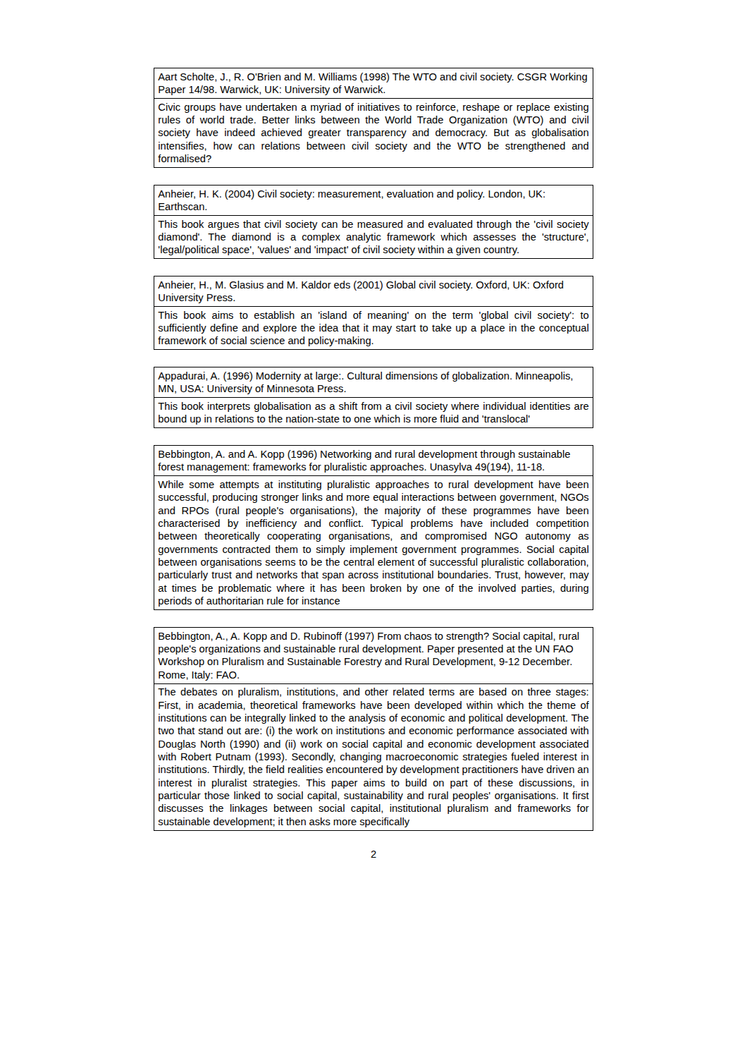Aart Scholte, J., R. O'Brien and M. Williams (1998) The WTO and civil society. CSGR Working Paper 14/98. Warwick, UK: University of Warwick.
Civic groups have undertaken a myriad of initiatives to reinforce, reshape or replace existing rules of world trade. Better links between the World Trade Organization (WTO) and civil society have indeed achieved greater transparency and democracy. But as globalisation intensifies, how can relations between civil society and the WTO be strengthened and formalised?
Anheier, H. K. (2004) Civil society: measurement, evaluation and policy. London, UK: Earthscan.
This book argues that civil society can be measured and evaluated through the 'civil society diamond'. The diamond is a complex analytic framework which assesses the 'structure', 'legal/political space', 'values' and 'impact' of civil society within a given country.
Anheier, H., M. Glasius and M. Kaldor eds (2001) Global civil society. Oxford, UK: Oxford University Press.
This book aims to establish an 'island of meaning' on the term 'global civil society': to sufficiently define and explore the idea that it may start to take up a place in the conceptual framework of social science and policy-making.
Appadurai, A. (1996) Modernity at large:. Cultural dimensions of globalization. Minneapolis, MN, USA: University of Minnesota Press.
This book interprets globalisation as a shift from a civil society where individual identities are bound up in relations to the nation-state to one which is more fluid and 'translocal'
Bebbington, A. and A. Kopp (1996) Networking and rural development through sustainable forest management: frameworks for pluralistic approaches. Unasylva 49(194), 11-18.
While some attempts at instituting pluralistic approaches to rural development have been successful, producing stronger links and more equal interactions between government, NGOs and RPOs (rural people's organisations), the majority of these programmes have been characterised by inefficiency and conflict. Typical problems have included competition between theoretically cooperating organisations, and compromised NGO autonomy as governments contracted them to simply implement government programmes. Social capital between organisations seems to be the central element of successful pluralistic collaboration, particularly trust and networks that span across institutional boundaries. Trust, however, may at times be problematic where it has been broken by one of the involved parties, during periods of authoritarian rule for instance
Bebbington, A., A. Kopp and D. Rubinoff (1997) From chaos to strength? Social capital, rural people's organizations and sustainable rural development. Paper presented at the UN FAO Workshop on Pluralism and Sustainable Forestry and Rural Development, 9-12 December. Rome, Italy: FAO.
The debates on pluralism, institutions, and other related terms are based on three stages: First, in academia, theoretical frameworks have been developed within which the theme of institutions can be integrally linked to the analysis of economic and political development. The two that stand out are: (i) the work on institutions and economic performance associated with Douglas North (1990) and (ii) work on social capital and economic development associated with Robert Putnam (1993). Secondly, changing macroeconomic strategies fueled interest in institutions. Thirdly, the field realities encountered by development practitioners have driven an interest in pluralist strategies. This paper aims to build on part of these discussions, in particular those linked to social capital, sustainability and rural peoples' organisations. It first discusses the linkages between social capital, institutional pluralism and frameworks for sustainable development; it then asks more specifically
2